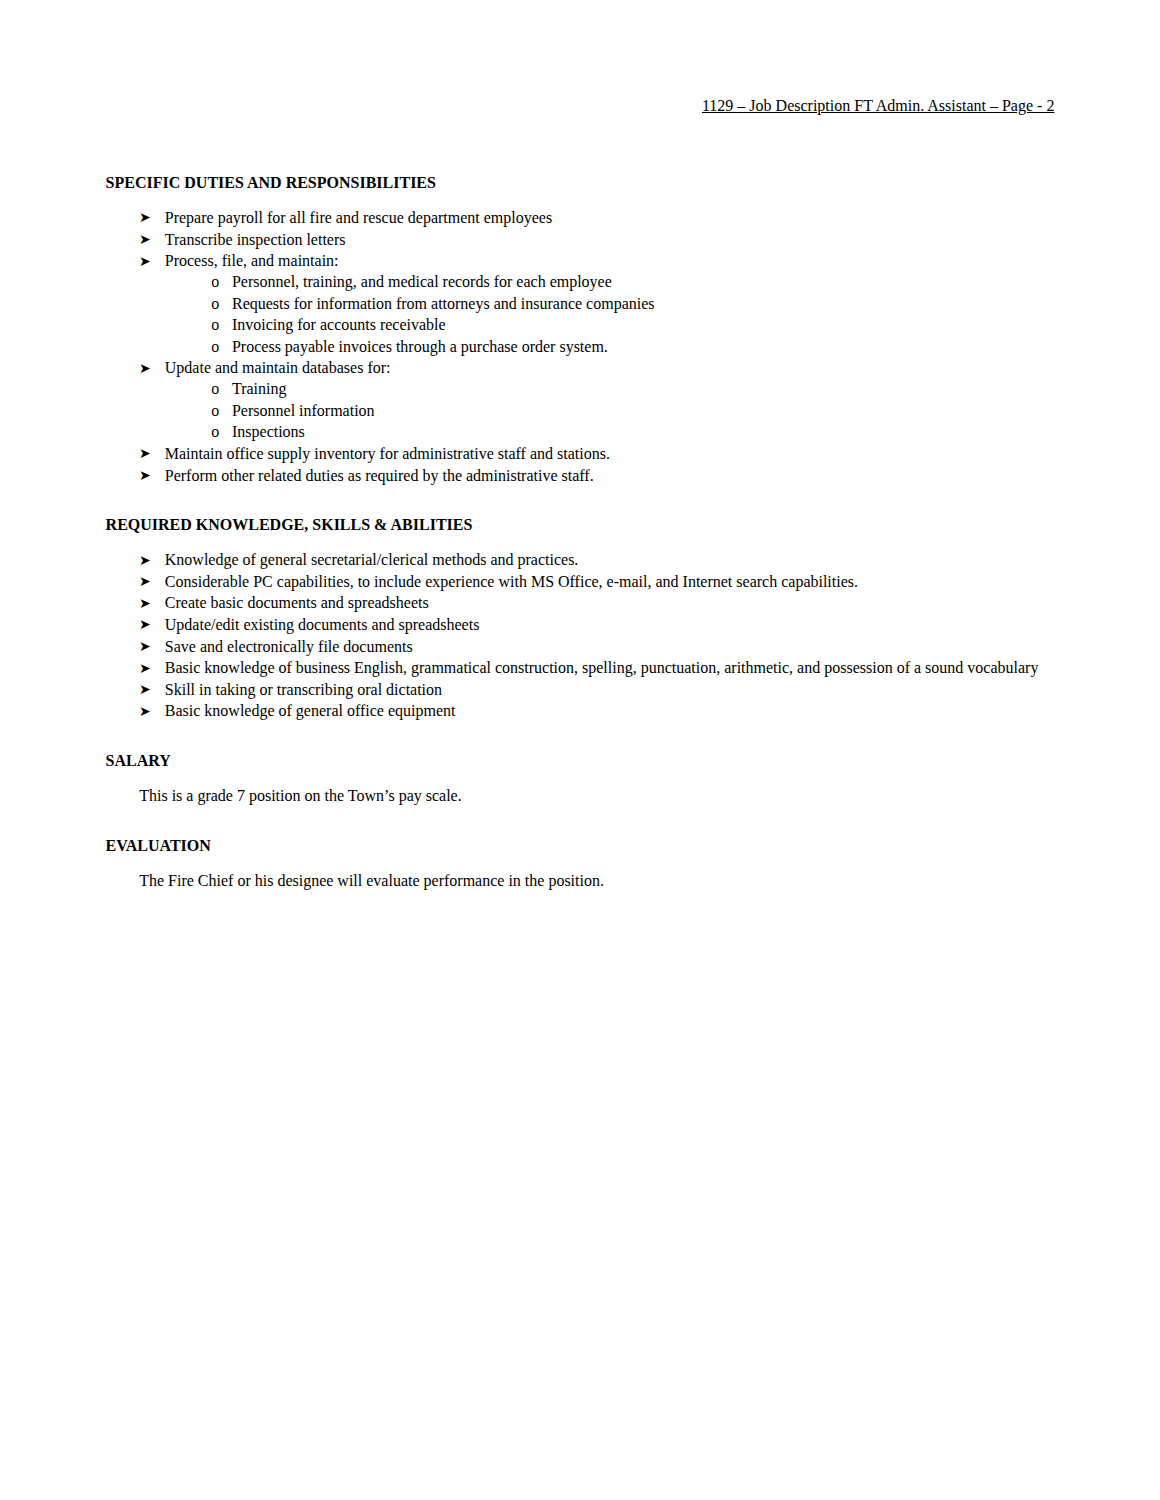1129 – Job Description FT Admin. Assistant – Page - 2
SPECIFIC DUTIES AND RESPONSIBILITIES
Prepare payroll for all fire and rescue department employees
Transcribe inspection letters
Process, file, and maintain:
Personnel, training, and medical records for each employee
Requests for information from attorneys and insurance companies
Invoicing for accounts receivable
Process payable invoices through a purchase order system.
Update and maintain databases for:
Training
Personnel information
Inspections
Maintain office supply inventory for administrative staff and stations.
Perform other related duties as required by the administrative staff.
REQUIRED KNOWLEDGE, SKILLS & ABILITIES
Knowledge of general secretarial/clerical methods and practices.
Considerable PC capabilities, to include experience with MS Office, e-mail, and Internet search capabilities.
Create basic documents and spreadsheets
Update/edit existing documents and spreadsheets
Save and electronically file documents
Basic knowledge of business English, grammatical construction, spelling, punctuation, arithmetic, and possession of a sound vocabulary
Skill in taking or transcribing oral dictation
Basic knowledge of general office equipment
SALARY
This is a grade 7 position on the Town’s pay scale.
EVALUATION
The Fire Chief or his designee will evaluate performance in the position.